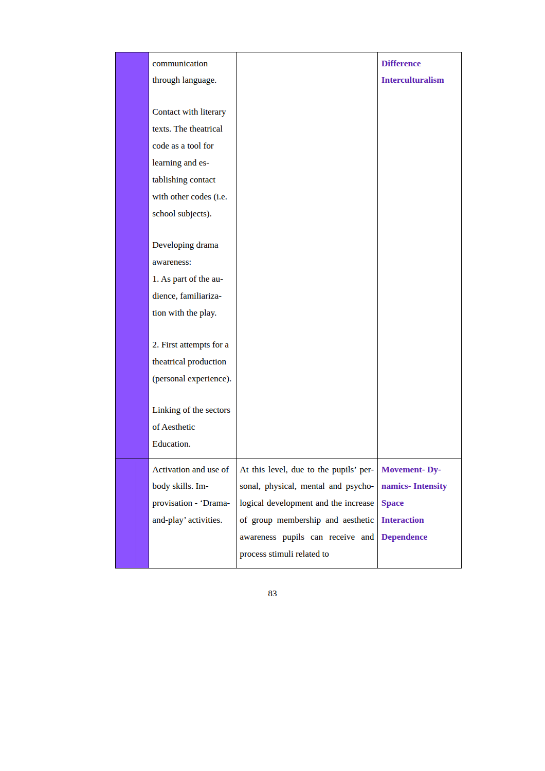| | communication through language. Contact with liter­ary texts. The theat­rical code as a tool for learning and es­tablishing contact with other codes (i.e. school sub­jects). Developing drama awareness: 1. As part of the au­dience, familiariza­tion with the play. 2. First attempts for a theatrical produc­tion (personal ex­perience). Linking of the sec­tors of Aesthetic Education. | | Difference Intercultural­ism |
| | Activation and use of body skills. Im­provisation - ‘Drama- and-play’ activities. | At this level, due to the pupils’ per­sonal, physical, mental and psychological development and the increase of group membership and aesthetic awareness pupils can re­ceive and process stimuli related to | Movement- Dy­namics- Inten­sity Space Interaction Dependence |
83